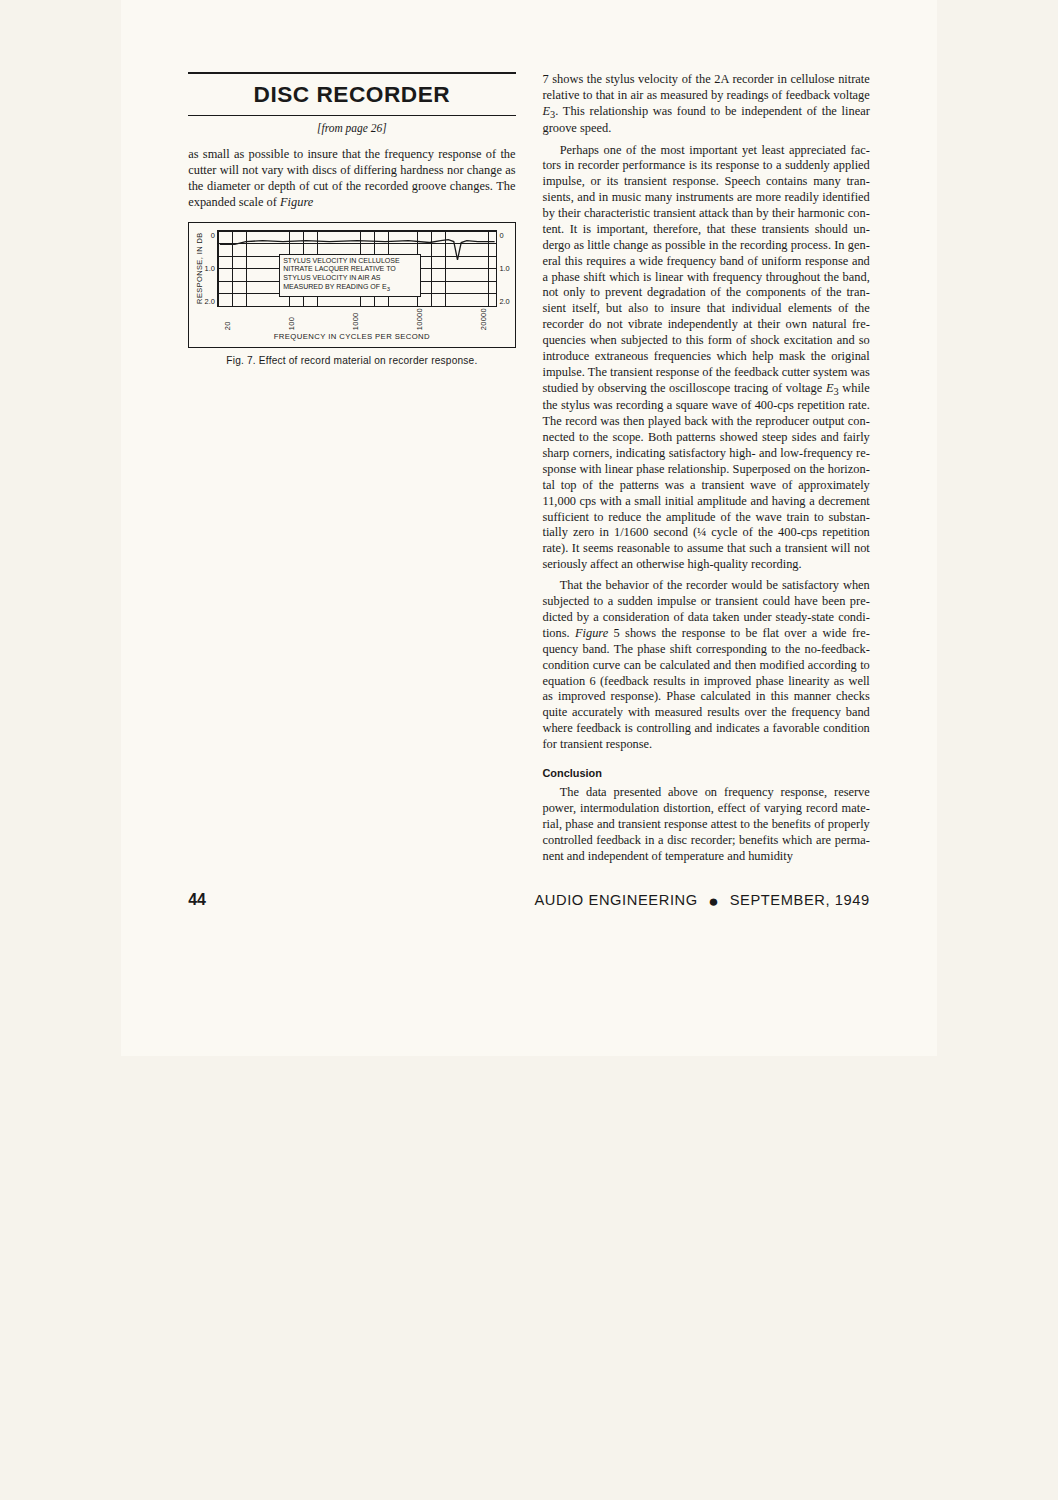DISC RECORDER
[from page 26]
as small as possible to insure that the frequency response of the cutter will not vary with discs of differing hardness nor change as the diameter or depth of cut of the recorded groove changes. The expanded scale of Figure
RESPONSE, IN DB
0
1.0
2.0
STYLUS VELOCITY IN CELLULOSE NITRATE LACQUER RELATIVE TO STYLUS VELOCITY IN AIR AS MEASURED BY READING OF E3
0
1.0
2.0
20 100 1000 10000 20000
FREQUENCY IN CYCLES PER SECOND
Fig. 7. Effect of record material on recorder response.
7 shows the stylus velocity of the 2A recorder in cellulose nitrate relative to that in air as measured by readings of feedback voltage E3. This relationship was found to be independent of the linear groove speed.
Perhaps one of the most important yet least appreciated factors in recorder performance is its response to a suddenly applied impulse, or its transient response. Speech contains many transients, and in music many instruments are more readily identified by their characteristic transient attack than by their harmonic content. It is important, therefore, that these transients should undergo as little change as possible in the recording process. In general this requires a wide frequency band of uniform response and a phase shift which is linear with frequency throughout the band, not only to prevent degradation of the components of the transient itself, but also to insure that individual elements of the recorder do not vibrate independently at their own natural frequencies when subjected to this form of shock excitation and so introduce extraneous frequencies which help mask the original impulse. The transient response of the feedback cutter system was studied by observing the oscilloscope tracing of voltage E3 while the stylus was recording a square wave of 400-cps repetition rate. The record was then played back with the reproducer output connected to the scope. Both patterns showed steep sides and fairly sharp corners, indicating satisfactory high- and low-frequency response with linear phase relationship. Superposed on the horizontal top of the patterns was a transient wave of approximately 11,000 cps with a small initial amplitude and having a decrement sufficient to reduce the amplitude of the wave train to substantially zero in 1/1600 second (¼ cycle of the 400-cps repetition rate). It seems reasonable to assume that such a transient will not seriously affect an otherwise high-quality recording.
That the behavior of the recorder would be satisfactory when subjected to a sudden impulse or transient could have been predicted by a consideration of data taken under steady-state conditions. Figure 5 shows the response to be flat over a wide frequency band. The phase shift corresponding to the no-feedback-condition curve can be calculated and then modified according to equation 6 (feedback results in improved phase linearity as well as improved response). Phase calculated in this manner checks quite accurately with measured results over the frequency band where feedback is controlling and indicates a favorable condition for transient response.
Conclusion
The data presented above on frequency response, reserve power, intermodulation distortion, effect of varying record material, phase and transient response attest to the benefits of properly controlled feedback in a disc recorder; benefits which are permanent and independent of temperature and humidity
44
AUDIO ENGINEERING ● SEPTEMBER, 1949